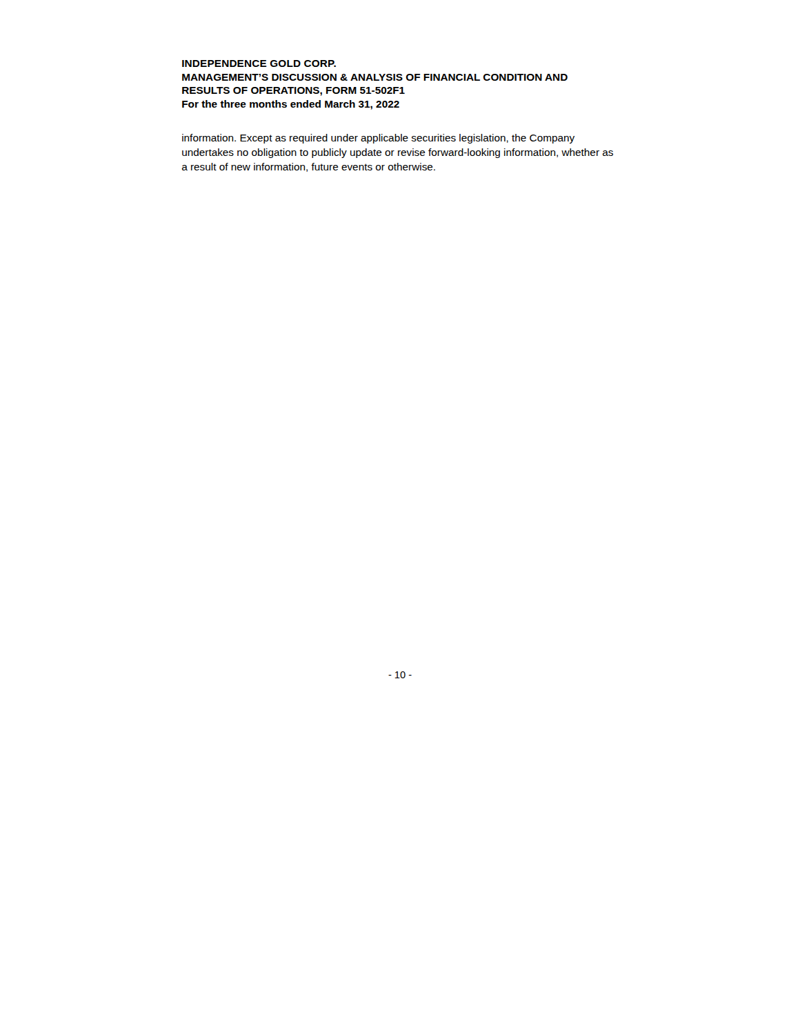INDEPENDENCE GOLD CORP.
MANAGEMENT’S DISCUSSION & ANALYSIS OF FINANCIAL CONDITION AND RESULTS OF OPERATIONS, FORM 51-502F1
For the three months ended March 31, 2022
information. Except as required under applicable securities legislation, the Company undertakes no obligation to publicly update or revise forward-looking information, whether as a result of new information, future events or otherwise.
- 10 -